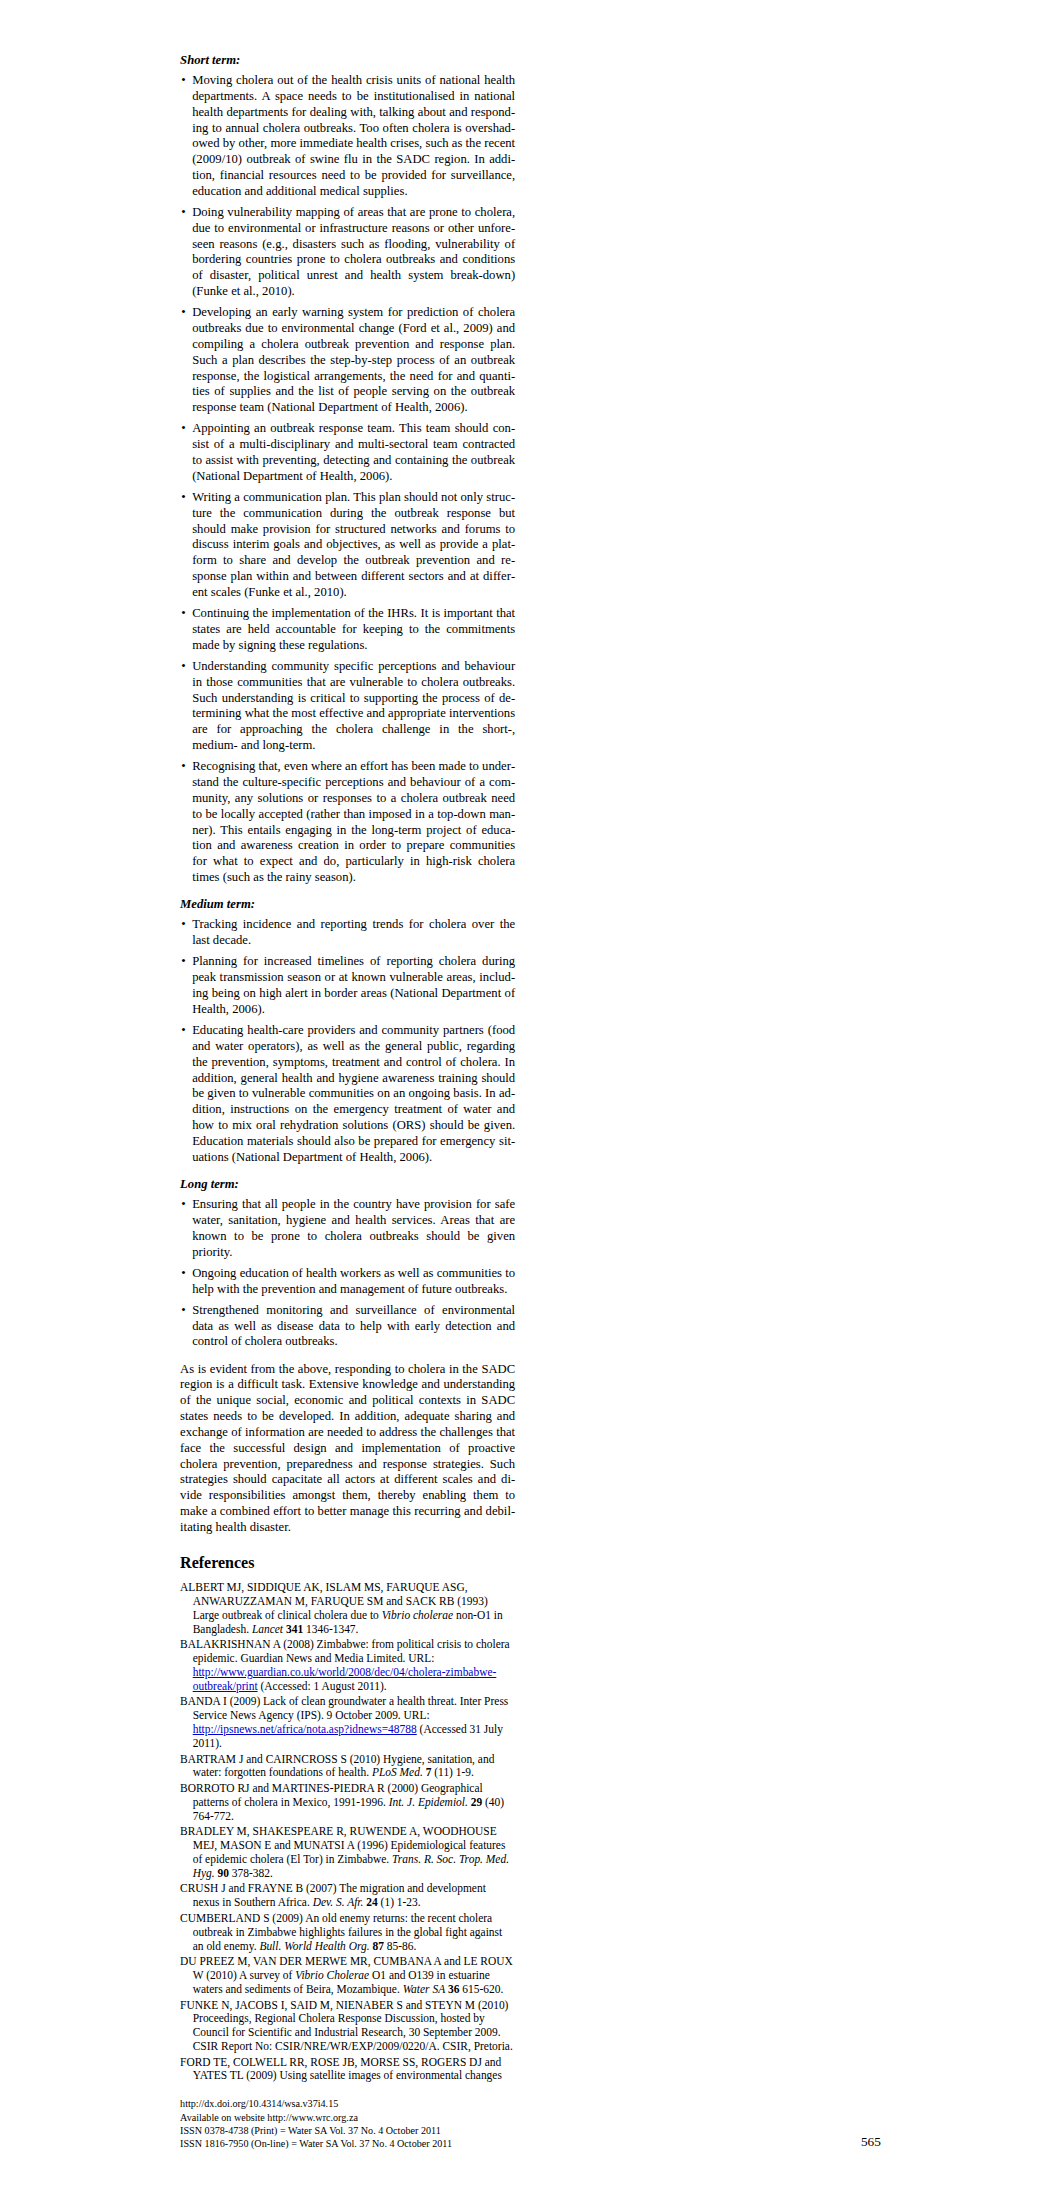Short term:
Moving cholera out of the health crisis units of national health departments. A space needs to be institutionalised in national health departments for dealing with, talking about and responding to annual cholera outbreaks. Too often cholera is overshadowed by other, more immediate health crises, such as the recent (2009/10) outbreak of swine flu in the SADC region. In addition, financial resources need to be provided for surveillance, education and additional medical supplies.
Doing vulnerability mapping of areas that are prone to cholera, due to environmental or infrastructure reasons or other unforeseen reasons (e.g., disasters such as flooding, vulnerability of bordering countries prone to cholera outbreaks and conditions of disaster, political unrest and health system break-down) (Funke et al., 2010).
Developing an early warning system for prediction of cholera outbreaks due to environmental change (Ford et al., 2009) and compiling a cholera outbreak prevention and response plan. Such a plan describes the step-by-step process of an outbreak response, the logistical arrangements, the need for and quantities of supplies and the list of people serving on the outbreak response team (National Department of Health, 2006).
Appointing an outbreak response team. This team should consist of a multi-disciplinary and multi-sectoral team contracted to assist with preventing, detecting and containing the outbreak (National Department of Health, 2006).
Writing a communication plan. This plan should not only structure the communication during the outbreak response but should make provision for structured networks and forums to discuss interim goals and objectives, as well as provide a platform to share and develop the outbreak prevention and response plan within and between different sectors and at different scales (Funke et al., 2010).
Continuing the implementation of the IHRs. It is important that states are held accountable for keeping to the commitments made by signing these regulations.
Understanding community specific perceptions and behaviour in those communities that are vulnerable to cholera outbreaks. Such understanding is critical to supporting the process of determining what the most effective and appropriate interventions are for approaching the cholera challenge in the short-, medium- and long-term.
Recognising that, even where an effort has been made to understand the culture-specific perceptions and behaviour of a community, any solutions or responses to a cholera outbreak need to be locally accepted (rather than imposed in a top-down manner). This entails engaging in the long-term project of education and awareness creation in order to prepare communities for what to expect and do, particularly in high-risk cholera times (such as the rainy season).
Medium term:
Tracking incidence and reporting trends for cholera over the last decade.
Planning for increased timelines of reporting cholera during peak transmission season or at known vulnerable areas, including being on high alert in border areas (National Department of Health, 2006).
Educating health-care providers and community partners (food and water operators), as well as the general public, regarding the prevention, symptoms, treatment and control of cholera. In addition, general health and hygiene awareness training should be given to vulnerable communities on an ongoing basis. In addition, instructions on the emergency treatment of water and how to mix oral rehydration solutions (ORS) should be given. Education materials should also be prepared for emergency situations (National Department of Health, 2006).
Long term:
Ensuring that all people in the country have provision for safe water, sanitation, hygiene and health services. Areas that are known to be prone to cholera outbreaks should be given priority.
Ongoing education of health workers as well as communities to help with the prevention and management of future outbreaks.
Strengthened monitoring and surveillance of environmental data as well as disease data to help with early detection and control of cholera outbreaks.
As is evident from the above, responding to cholera in the SADC region is a difficult task. Extensive knowledge and understanding of the unique social, economic and political contexts in SADC states needs to be developed. In addition, adequate sharing and exchange of information are needed to address the challenges that face the successful design and implementation of proactive cholera prevention, preparedness and response strategies. Such strategies should capacitate all actors at different scales and divide responsibilities amongst them, thereby enabling them to make a combined effort to better manage this recurring and debilitating health disaster.
References
ALBERT MJ, SIDDIQUE AK, ISLAM MS, FARUQUE ASG, ANWARUZZAMAN M, FARUQUE SM and SACK RB (1993) Large outbreak of clinical cholera due to Vibrio cholerae non-O1 in Bangladesh. Lancet 341 1346-1347.
BALAKRISHNAN A (2008) Zimbabwe: from political crisis to cholera epidemic. Guardian News and Media Limited. URL: http://www.guardian.co.uk/world/2008/dec/04/cholera-zimbabwe-outbreak/print (Accessed: 1 August 2011).
BANDA I (2009) Lack of clean groundwater a health threat. Inter Press Service News Agency (IPS). 9 October 2009. URL: http://ipsnews.net/africa/nota.asp?idnews=48788 (Accessed 31 July 2011).
BARTRAM J and CAIRNCROSS S (2010) Hygiene, sanitation, and water: forgotten foundations of health. PLoS Med. 7 (11) 1-9.
BORROTO RJ and MARTINES-PIEDRA R (2000) Geographical patterns of cholera in Mexico, 1991-1996. Int. J. Epidemiol. 29 (40) 764-772.
BRADLEY M, SHAKESPEARE R, RUWENDE A, WOODHOUSE MEJ, MASON E and MUNATSI A (1996) Epidemiological features of epidemic cholera (El Tor) in Zimbabwe. Trans. R. Soc. Trop. Med. Hyg. 90 378-382.
CRUSH J and FRAYNE B (2007) The migration and development nexus in Southern Africa. Dev. S. Afr. 24 (1) 1-23.
CUMBERLAND S (2009) An old enemy returns: the recent cholera outbreak in Zimbabwe highlights failures in the global fight against an old enemy. Bull. World Health Org. 87 85-86.
DU PREEZ M, VAN DER MERWE MR, CUMBANA A and LE ROUX W (2010) A survey of Vibrio Cholerae O1 and O139 in estuarine waters and sediments of Beira, Mozambique. Water SA 36 615-620.
FUNKE N, JACOBS I, SAID M, NIENABER S and STEYN M (2010) Proceedings, Regional Cholera Response Discussion, hosted by Council for Scientific and Industrial Research, 30 September 2009. CSIR Report No: CSIR/NRE/WR/EXP/2009/0220/A. CSIR, Pretoria.
FORD TE, COLWELL RR, ROSE JB, MORSE SS, ROGERS DJ and YATES TL (2009) Using satellite images of environmental changes
http://dx.doi.org/10.4314/wsa.v37i4.15
Available on website http://www.wrc.org.za
ISSN 0378-4738 (Print) = Water SA Vol. 37 No. 4 October 2011
ISSN 1816-7950 (On-line) = Water SA Vol. 37 No. 4 October 2011 565